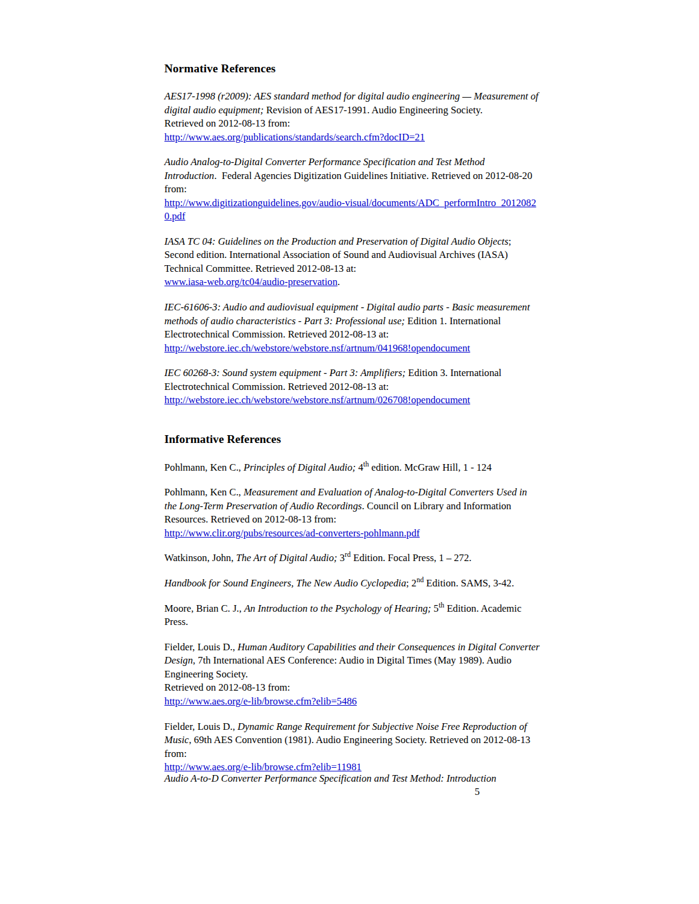Normative References
AES17-1998 (r2009): AES standard method for digital audio engineering — Measurement of digital audio equipment; Revision of AES17-1991. Audio Engineering Society.
Retrieved on 2012-08-13 from:
http://www.aes.org/publications/standards/search.cfm?docID=21
Audio Analog-to-Digital Converter Performance Specification and Test Method Introduction. Federal Agencies Digitization Guidelines Initiative. Retrieved on 2012-08-20 from:
http://www.digitizationguidelines.gov/audio-visual/documents/ADC_performIntro_20120820.pdf
IASA TC 04: Guidelines on the Production and Preservation of Digital Audio Objects; Second edition. International Association of Sound and Audiovisual Archives (IASA) Technical Committee. Retrieved 2012-08-13 at:
www.iasa-web.org/tc04/audio-preservation.
IEC-61606-3: Audio and audiovisual equipment - Digital audio parts - Basic measurement methods of audio characteristics - Part 3: Professional use; Edition 1. International Electrotechnical Commission. Retrieved 2012-08-13 at:
http://webstore.iec.ch/webstore/webstore.nsf/artnum/041968!opendocument
IEC 60268-3: Sound system equipment - Part 3: Amplifiers; Edition 3. International Electrotechnical Commission. Retrieved 2012-08-13 at:
http://webstore.iec.ch/webstore/webstore.nsf/artnum/026708!opendocument
Informative References
Pohlmann, Ken C., Principles of Digital Audio; 4th edition. McGraw Hill, 1 - 124
Pohlmann, Ken C., Measurement and Evaluation of Analog-to-Digital Converters Used in the Long-Term Preservation of Audio Recordings. Council on Library and Information Resources. Retrieved on 2012-08-13 from:
http://www.clir.org/pubs/resources/ad-converters-pohlmann.pdf
Watkinson, John, The Art of Digital Audio; 3rd Edition. Focal Press, 1 – 272.
Handbook for Sound Engineers, The New Audio Cyclopedia; 2nd Edition. SAMS, 3-42.
Moore, Brian C. J., An Introduction to the Psychology of Hearing; 5th Edition. Academic Press.
Fielder, Louis D., Human Auditory Capabilities and their Consequences in Digital Converter Design, 7th International AES Conference: Audio in Digital Times (May 1989). Audio Engineering Society.
Retrieved on 2012-08-13 from:
http://www.aes.org/e-lib/browse.cfm?elib=5486
Fielder, Louis D., Dynamic Range Requirement for Subjective Noise Free Reproduction of Music, 69th AES Convention (1981). Audio Engineering Society. Retrieved on 2012-08-13 from:
http://www.aes.org/e-lib/browse.cfm?elib=11981
Audio A-to-D Converter Performance Specification and Test Method: Introduction 5